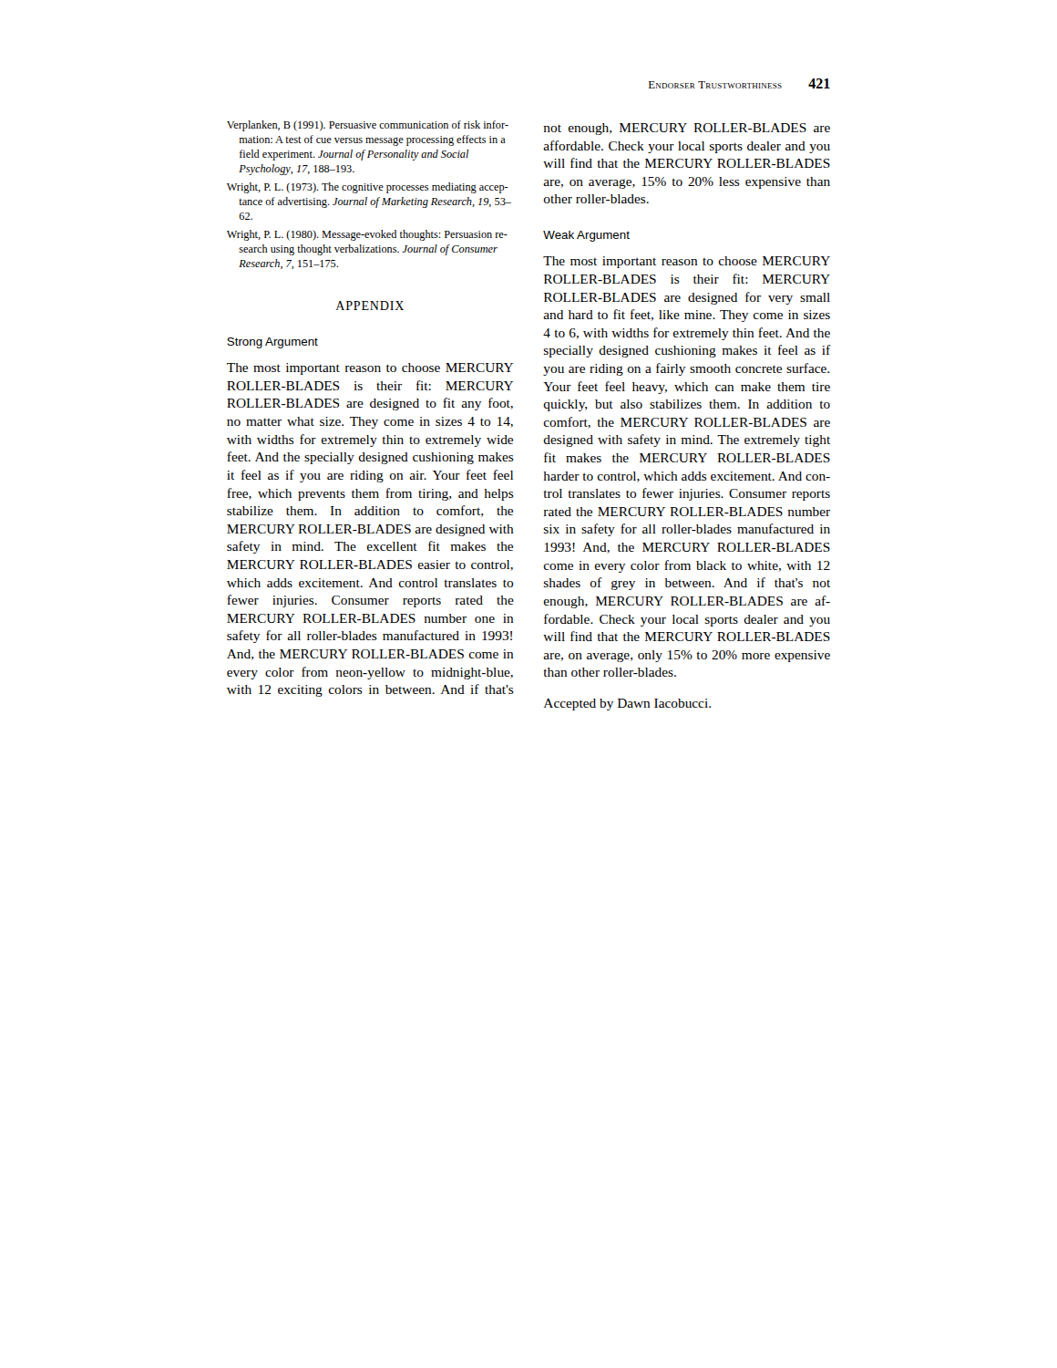Endorser Trustworthiness 421
Verplanken, B (1991). Persuasive communication of risk information: A test of cue versus message processing effects in a field experiment. Journal of Personality and Social Psychology, 17, 188–193.
Wright, P. L. (1973). The cognitive processes mediating acceptance of advertising. Journal of Marketing Research, 19, 53–62.
Wright, P. L. (1980). Message-evoked thoughts: Persuasion research using thought verbalizations. Journal of Consumer Research, 7, 151–175.
Appendix
Strong Argument
The most important reason to choose MERCURY ROLLER-BLADES is their fit: MERCURY ROLLER-BLADES are designed to fit any foot, no matter what size. They come in sizes 4 to 14, with widths for extremely thin to extremely wide feet. And the specially designed cushioning makes it feel as if you are riding on air. Your feet feel free, which prevents them from tiring, and helps stabilize them. In addition to comfort, the MERCURY ROLLER-BLADES are designed with safety in mind. The excellent fit makes the MERCURY ROLLER-BLADES easier to control, which adds excitement. And control translates to fewer injuries. Consumer reports rated the MERCURY ROLLER-BLADES number one in safety for all roller-blades manufactured in 1993! And, the MERCURY ROLLER-BLADES come in every color from neon-yellow to midnight-blue, with 12 exciting colors in between. And if that's not enough, MERCURY ROLLER-BLADES are affordable. Check your local sports dealer and you will find that the MERCURY ROLLER-BLADES are, on average, 15% to 20% less expensive than other roller-blades.
Weak Argument
The most important reason to choose MERCURY ROLLER-BLADES is their fit: MERCURY ROLLER-BLADES are designed for very small and hard to fit feet, like mine. They come in sizes 4 to 6, with widths for extremely thin feet. And the specially designed cushioning makes it feel as if you are riding on a fairly smooth concrete surface. Your feet feel heavy, which can make them tire quickly, but also stabilizes them. In addition to comfort, the MERCURY ROLLER-BLADES are designed with safety in mind. The extremely tight fit makes the MERCURY ROLLER-BLADES harder to control, which adds excitement. And control translates to fewer injuries. Consumer reports rated the MERCURY ROLLER-BLADES number six in safety for all roller-blades manufactured in 1993! And, the MERCURY ROLLER-BLADES come in every color from black to white, with 12 shades of grey in between. And if that's not enough, MERCURY ROLLER-BLADES are affordable. Check your local sports dealer and you will find that the MERCURY ROLLER-BLADES are, on average, only 15% to 20% more expensive than other roller-blades.
Accepted by Dawn Iacobucci.